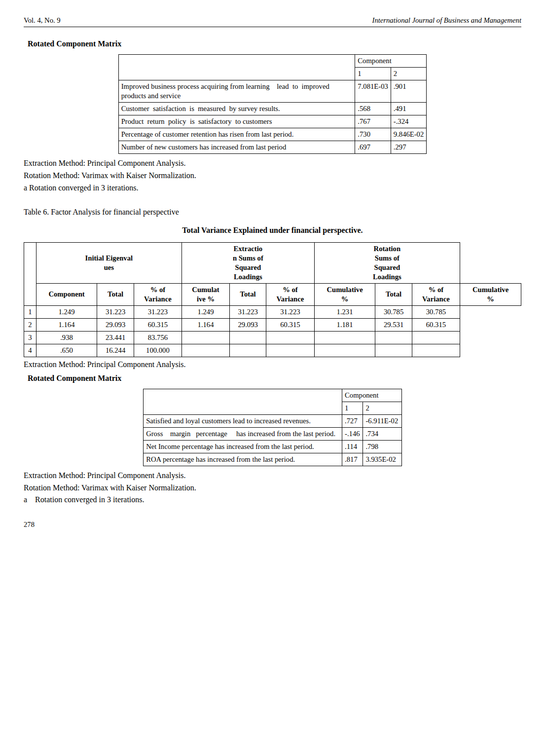Vol. 4, No. 9 International Journal of Business and Management
Rotated Component Matrix
| | Component |
| 1 | 2 |
| Improved business process acquiring from learning lead to improved products and service | 7.081E-03 | .901 |
| Customer satisfaction is measured by survey results. | .568 | .491 |
| Product return policy is satisfactory to customers | .767 | -.324 |
| Percentage of customer retention has risen from last period. | .730 | 9.846E-02 |
| Number of new customers has increased from last period | .697 | .297 |
Extraction Method: Principal Component Analysis.
Rotation Method: Varimax with Kaiser Normalization.
a Rotation converged in 3 iterations.
Table 6. Factor Analysis for financial perspective
Total Variance Explained under financial perspective.
| | Initial Eigenval ues | Extractio n Sums of Squared Loadings | Rotation Sums of Squared Loadings |
| Component | Total | % of Variance | Cumulat ive % | Total | % of Variance | Cumulative % | Total | % of Variance | Cumulative % |
| 1 | 1.249 | 31.223 | 31.223 | 1.249 | 31.223 | 31.223 | 1.231 | 30.785 | 30.785 |
| 2 | 1.164 | 29.093 | 60.315 | 1.164 | 29.093 | 60.315 | 1.181 | 29.531 | 60.315 |
| 3 | .938 | 23.441 | 83.756 | | | | | | |
| 4 | .650 | 16.244 | 100.000 | | | | | | |
Extraction Method: Principal Component Analysis.
Rotated Component Matrix
| | Component |
| 1 | 2 |
| Satisfied and loyal customers lead to increased revenues. | .727 | -6.911E-02 |
| Gross margin percentage has increased from the last period. | -.146 | .734 |
| Net Income percentage has increased from the last period. | .114 | .798 |
| ROA percentage has increased from the last period. | .817 | 3.935E-02 |
Extraction Method: Principal Component Analysis.
Rotation Method: Varimax with Kaiser Normalization.
a Rotation converged in 3 iterations.
278